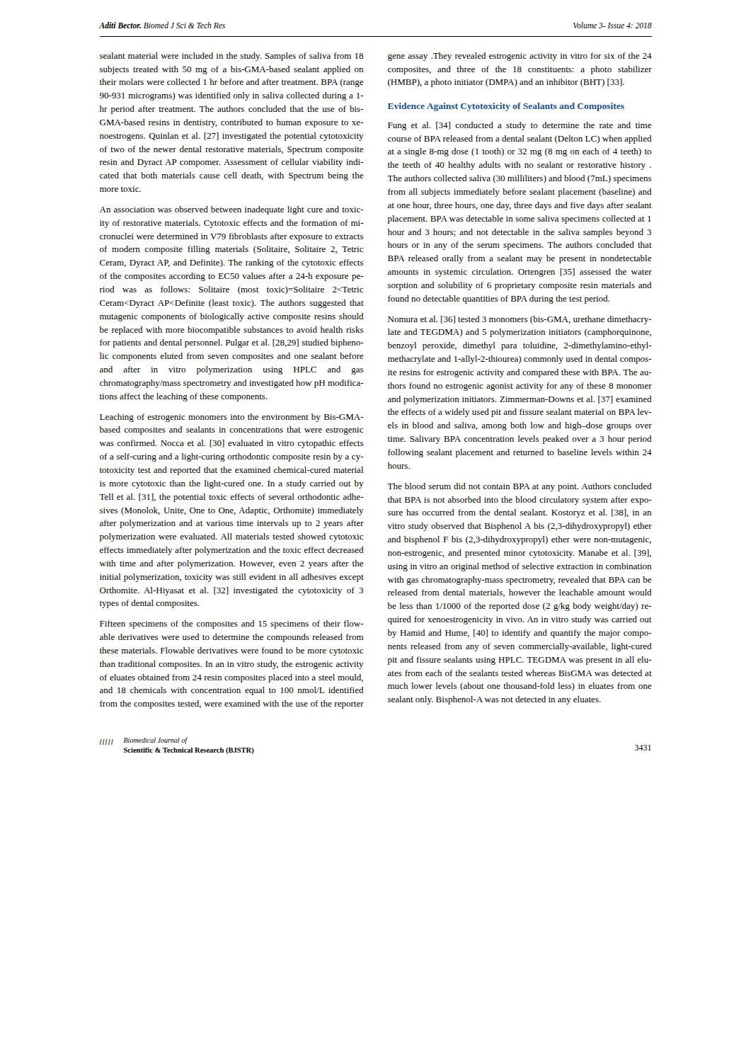Aditi Bector. Biomed J Sci & Tech Res
Volume 3- Issue 4: 2018
sealant material were included in the study. Samples of saliva from 18 subjects treated with 50 mg of a bis-GMA-based sealant applied on their molars were collected 1 hr before and after treatment. BPA (range 90-931 micrograms) was identified only in saliva collected during a 1-hr period after treatment. The authors concluded that the use of bis-GMA-based resins in dentistry, contributed to human exposure to xenoestrogens. Quinlan et al. [27] investigated the potential cytotoxicity of two of the newer dental restorative materials, Spectrum composite resin and Dyract AP compomer. Assessment of cellular viability indicated that both materials cause cell death, with Spectrum being the more toxic.
An association was observed between inadequate light cure and toxicity of restorative materials. Cytotoxic effects and the formation of micronuclei were determined in V79 fibroblasts after exposure to extracts of modern composite filling materials (Solitaire, Solitaire 2, Tetric Ceram, Dyract AP, and Definite). The ranking of the cytotoxic effects of the composites according to EC50 values after a 24-h exposure period was as follows: Solitaire (most toxic)=Solitaire 2<Tetric Ceram<Dyract AP<Definite (least toxic). The authors suggested that mutagenic components of biologically active composite resins should be replaced with more biocompatible substances to avoid health risks for patients and dental personnel. Pulgar et al. [28,29] studied biphenolic components eluted from seven composites and one sealant before and after in vitro polymerization using HPLC and gas chromatography/mass spectrometry and investigated how pH modifications affect the leaching of these components.
Leaching of estrogenic monomers into the environment by Bis-GMA-based composites and sealants in concentrations that were estrogenic was confirmed. Nocca et al. [30] evaluated in vitro cytopathic effects of a self-curing and a light-curing orthodontic composite resin by a cytotoxicity test and reported that the examined chemical-cured material is more cytotoxic than the light-cured one. In a study carried out by Tell et al. [31], the potential toxic effects of several orthodontic adhesives (Monolok, Unite, One to One, Adaptic, Orthomite) immediately after polymerization and at various time intervals up to 2 years after polymerization were evaluated. All materials tested showed cytotoxic effects immediately after polymerization and the toxic effect decreased with time and after polymerization. However, even 2 years after the initial polymerization, toxicity was still evident in all adhesives except Orthomite. Al-Hiyasat et al. [32] investigated the cytotoxicity of 3 types of dental composites.
Fifteen specimens of the composites and 15 specimens of their flowable derivatives were used to determine the compounds released from these materials. Flowable derivatives were found to be more cytotoxic than traditional composites. In an in vitro study, the estrogenic activity of eluates obtained from 24 resin composites placed into a steel mould, and 18 chemicals with concentration equal to 100 nmol/L identified from the composites tested, were examined with the use of the reporter gene assay .They revealed estrogenic activity in vitro for six of the 24 composites, and three of the 18 constituents: a photo stabilizer (HMBP), a photo initiator (DMPA) and an inhibitor (BHT) [33].
Evidence Against Cytotoxicity of Sealants and Composites
Fung et al. [34] conducted a study to determine the rate and time course of BPA released from a dental sealant (Delton LC) when applied at a single 8-mg dose (1 tooth) or 32 mg (8 mg on each of 4 teeth) to the teeth of 40 healthy adults with no sealant or restorative history . The authors collected saliva (30 milliliters) and blood (7mL) specimens from all subjects immediately before sealant placement (baseline) and at one hour, three hours, one day, three days and five days after sealant placement. BPA was detectable in some saliva specimens collected at 1 hour and 3 hours; and not detectable in the saliva samples beyond 3 hours or in any of the serum specimens. The authors concluded that BPA released orally from a sealant may be present in nondetectable amounts in systemic circulation. Ortengren [35] assessed the water sorption and solubility of 6 proprietary composite resin materials and found no detectable quantities of BPA during the test period.
Nomura et al. [36] tested 3 monomers (bis-GMA, urethane dimethacrylate and TEGDMA) and 5 polymerization initiators (camphorquinone, benzoyl peroxide, dimethyl para toluidine, 2-dimethylamino-ethylmethacrylate and 1-allyl-2-thiourea) commonly used in dental composite resins for estrogenic activity and compared these with BPA. The authors found no estrogenic agonist activity for any of these 8 monomer and polymerization initiators. Zimmerman-Downs et al. [37] examined the effects of a widely used pit and fissure sealant material on BPA levels in blood and saliva, among both low and high–dose groups over time. Salivary BPA concentration levels peaked over a 3 hour period following sealant placement and returned to baseline levels within 24 hours.
The blood serum did not contain BPA at any point. Authors concluded that BPA is not absorbed into the blood circulatory system after exposure has occurred from the dental sealant. Kostoryz et al. [38], in an vitro study observed that Bisphenol A bis (2,3-dihydroxypropyl) ether and bisphenol F bis (2,3-dihydroxypropyl) ether were non-mutagenic, non-estrogenic, and presented minor cytotoxicity. Manabe et al. [39], using in vitro an original method of selective extraction in combination with gas chromatography-mass spectrometry, revealed that BPA can be released from dental materials, however the leachable amount would be less than 1/1000 of the reported dose (2 g/kg body weight/day) required for xenoestrogenicity in vivo. An in vitro study was carried out by Hamid and Hume, [40] to identify and quantify the major components released from any of seven commercially-available, light-cured pit and fissure sealants using HPLC. TEGDMA was present in all eluates from each of the sealants tested whereas BisGMA was detected at much lower levels (about one thousand-fold less) in eluates from one sealant only. Bisphenol-A was not detected in any eluates.
/////
Biomedical Journal of
Scientific & Technical Research (BJSTR)
3431